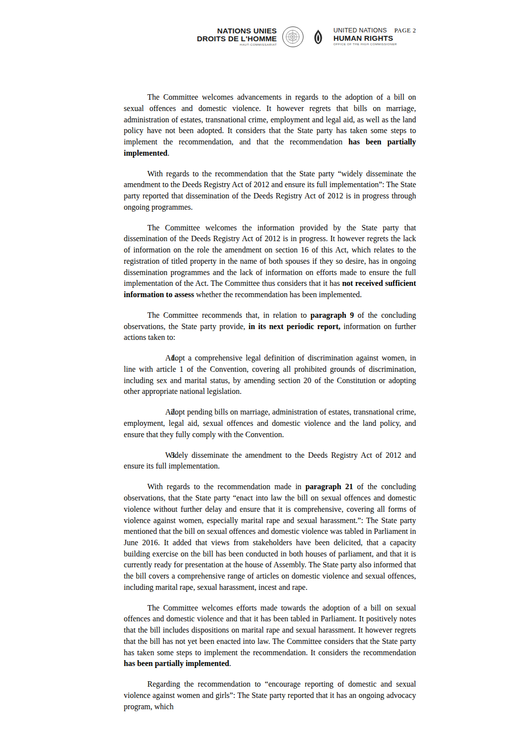PAGE 2
NATIONS UNIES
DROITS DE L'HOMME
HAUT-COMMISSARIAT
UNITED NATIONS
HUMAN RIGHTS
OFFICE OF THE HIGH COMMISSIONER
The Committee welcomes advancements in regards to the adoption of a bill on sexual offences and domestic violence. It however regrets that bills on marriage, administration of estates, transnational crime, employment and legal aid, as well as the land policy have not been adopted. It considers that the State party has taken some steps to implement the recommendation, and that the recommendation has been partially implemented.
With regards to the recommendation that the State party “widely disseminate the amendment to the Deeds Registry Act of 2012 and ensure its full implementation”: The State party reported that dissemination of the Deeds Registry Act of 2012 is in progress through ongoing programmes.
The Committee welcomes the information provided by the State party that dissemination of the Deeds Registry Act of 2012 is in progress. It however regrets the lack of information on the role the amendment on section 16 of this Act, which relates to the registration of titled property in the name of both spouses if they so desire, has in ongoing dissemination programmes and the lack of information on efforts made to ensure the full implementation of the Act. The Committee thus considers that it has not received sufficient information to assess whether the recommendation has been implemented.
The Committee recommends that, in relation to paragraph 9 of the concluding observations, the State party provide, in its next periodic report, information on further actions taken to:
1. Adopt a comprehensive legal definition of discrimination against women, in line with article 1 of the Convention, covering all prohibited grounds of discrimination, including sex and marital status, by amending section 20 of the Constitution or adopting other appropriate national legislation.
2. Adopt pending bills on marriage, administration of estates, transnational crime, employment, legal aid, sexual offences and domestic violence and the land policy, and ensure that they fully comply with the Convention.
3. Widely disseminate the amendment to the Deeds Registry Act of 2012 and ensure its full implementation.
With regards to the recommendation made in paragraph 21 of the concluding observations, that the State party “enact into law the bill on sexual offences and domestic violence without further delay and ensure that it is comprehensive, covering all forms of violence against women, especially marital rape and sexual harassment.”: The State party mentioned that the bill on sexual offences and domestic violence was tabled in Parliament in June 2016. It added that views from stakeholders have been delicited, that a capacity building exercise on the bill has been conducted in both houses of parliament, and that it is currently ready for presentation at the house of Assembly. The State party also informed that the bill covers a comprehensive range of articles on domestic violence and sexual offences, including marital rape, sexual harassment, incest and rape.
The Committee welcomes efforts made towards the adoption of a bill on sexual offences and domestic violence and that it has been tabled in Parliament. It positively notes that the bill includes dispositions on marital rape and sexual harassment. It however regrets that the bill has not yet been enacted into law. The Committee considers that the State party has taken some steps to implement the recommendation. It considers the recommendation has been partially implemented.
Regarding the recommendation to “encourage reporting of domestic and sexual violence against women and girls”: The State party reported that it has an ongoing advocacy program, which